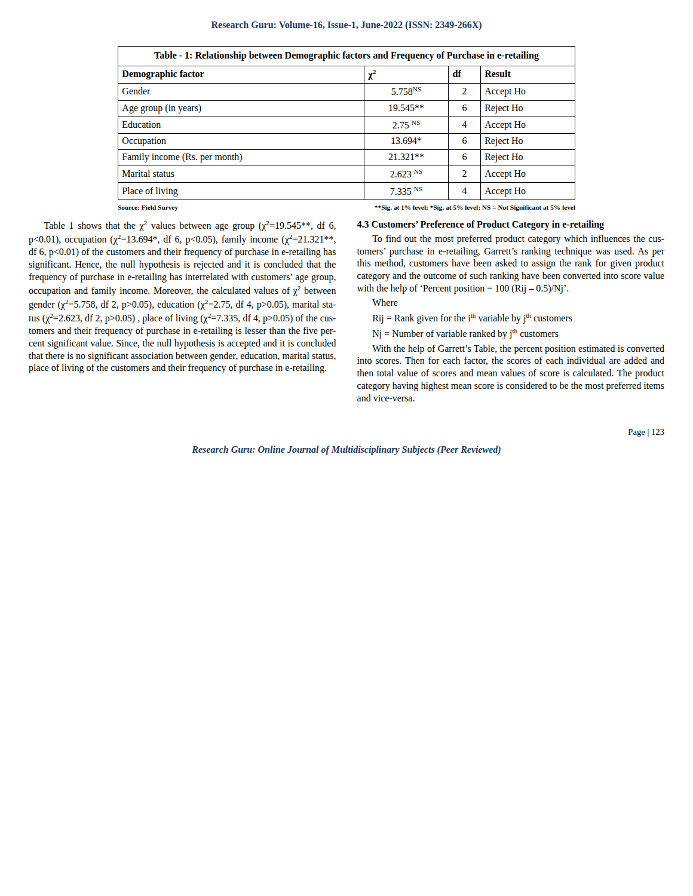Research Guru: Volume-16, Issue-1, June-2022 (ISSN: 2349-266X)
Table - 1: Relationship between Demographic factors and Frequency of Purchase in e-retailing
| Demographic factor | χ 2 | df | Result |
| --- | --- | --- | --- |
| Gender | 5.758 NS | 2 | Accept Ho |
| Age group (in years) | 19.545** | 6 | Reject Ho |
| Education | 2.75 NS | 4 | Accept Ho |
| Occupation | 13.694* | 6 | Reject Ho |
| Family income (Rs. per month) | 21.321** | 6 | Reject Ho |
| Marital status | 2.623 NS | 2 | Accept Ho |
| Place of living | 7.335 NS | 4 | Accept Ho |
Source: Field Survey **Sig. at 1% level; *Sig. at 5% level; NS = Not Significant at 5% level
Table 1 shows that the χ2 values between age group (χ2=19.545**, df 6, p<0.01), occupation (χ2=13.694*, df 6, p<0.05), family income (χ2=21.321**, df 6, p<0.01) of the customers and their frequency of purchase in e-retailing has significant. Hence, the null hypothesis is rejected and it is concluded that the frequency of purchase in e-retailing has interrelated with customers’ age group, occupation and family income. Moreover, the calculated values of χ2 between gender (χ2=5.758, df 2, p>0.05), education (χ2=2.75, df 4, p>0.05), marital status (χ2=2.623, df 2, p>0.05) , place of living (χ2=7.335, df 4, p>0.05) of the customers and their frequency of purchase in e-retailing is lesser than the five percent significant value. Since, the null hypothesis is accepted and it is concluded that there is no significant association between gender, education, marital status, place of living of the customers and their frequency of purchase in e-retailing.
4.3 Customers’ Preference of Product Category in e-retailing
To find out the most preferred product category which influences the customers’ purchase in e-retailing, Garrett’s ranking technique was used. As per this method, customers have been asked to assign the rank for given product category and the outcome of such ranking have been converted into score value with the help of ‘Percent position = 100 (Rij – 0.5)/Nj’.
Where
Rij = Rank given for the ith variable by jth customers
Nj = Number of variable ranked by jth customers
With the help of Garrett’s Table, the percent position estimated is converted into scores. Then for each factor, the scores of each individual are added and then total value of scores and mean values of score is calculated. The product category having highest mean score is considered to be the most preferred items and vice-versa.
Page | 123
Research Guru: Online Journal of Multidisciplinary Subjects (Peer Reviewed)